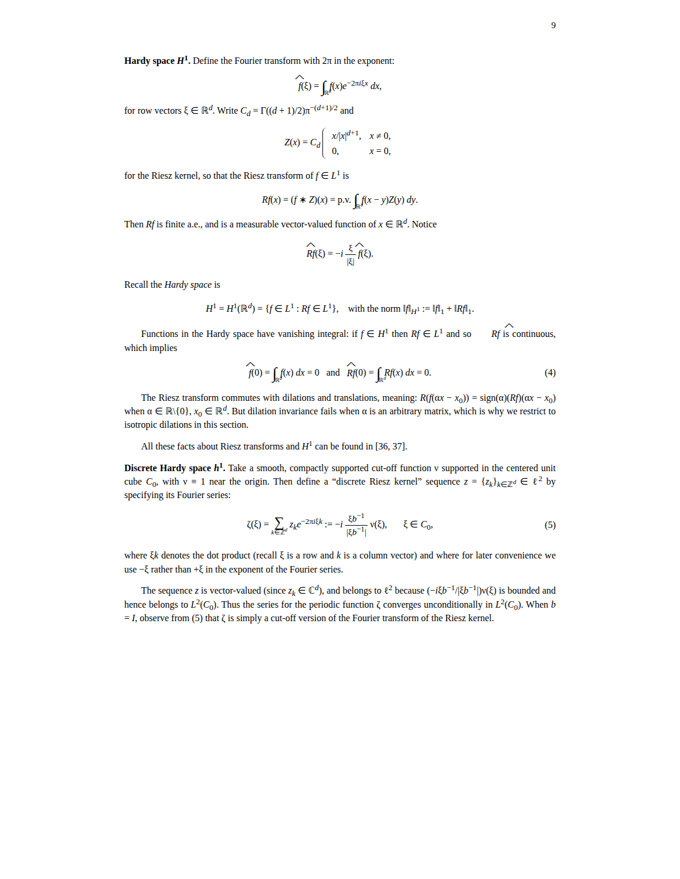9
Hardy space H1. Define the Fourier transform with 2π in the exponent:
f(ξ) = ∫ℝd f(x)e−2πiξx dx,
for row vectors ξ ∈ ℝd. Write Cd = Γ((d + 1)/2)π−(d+1)/2 and
Z(x) = Cd
| x // x / d +1 , | x ≠ 0, |
| 0, | x = 0, |
for the Riesz kernel, so that the Riesz transform of f ∈ L1 is
Rf(x) = (f ∗ Z)(x) = p.v. ∫ℝd f(x − y)Z(y) dy.
Then Rf is finite a.e., and is a measurable vector-valued function of x ∈ ℝd. Notice
Rf(ξ) = −i ξ|ξ| f(ξ).
Recall the Hardy space is
H1 = H1(ℝd) = {f ∈ L1 : Rf ∈ L1}, with the norm ‖f‖H1 := ‖f‖1 + ‖Rf‖1.
Functions in the Hardy space have vanishing integral: if f ∈ H1 then Rf ∈ L1 and so Rf is continuous, which implies
f(0) = ∫ℝd f(x) dx = 0 and Rf(0) = ∫ℝd Rf(x) dx = 0. (4)
The Riesz transform commutes with dilations and translations, meaning: R(f(αx − x0)) = sign(α)(Rf)(αx − x0) when α ∈ ℝ\{0}, x0 ∈ ℝd. But dilation invariance fails when α is an arbitrary matrix, which is why we restrict to isotropic dilations in this section.
All these facts about Riesz transforms and H1 can be found in [36, 37].
Discrete Hardy space h1. Take a smooth, compactly supported cut-off function ν supported in the centered unit cube C0, with ν ≡ 1 near the origin. Then define a “discrete Riesz kernel” sequence z = {zk}k∈ℤd ∈ ℓ2 by specifying its Fourier series:
ζ(ξ) = ∑k∈ℤd zk e−2πiξk := −i ξb−1|ξb−1| ν(ξ), ξ ∈ C0, (5)
where ξk denotes the dot product (recall ξ is a row and k is a column vector) and where for later convenience we use −ξ rather than +ξ in the exponent of the Fourier series.
The sequence z is vector-valued (since zk ∈ ℂd), and belongs to ℓ2 because (−iξb−1/|ξb−1|)ν(ξ) is bounded and hence belongs to L2(C0). Thus the series for the periodic function ζ converges unconditionally in L2(C0). When b = I, observe from (5) that ζ is simply a cut-off version of the Fourier transform of the Riesz kernel.